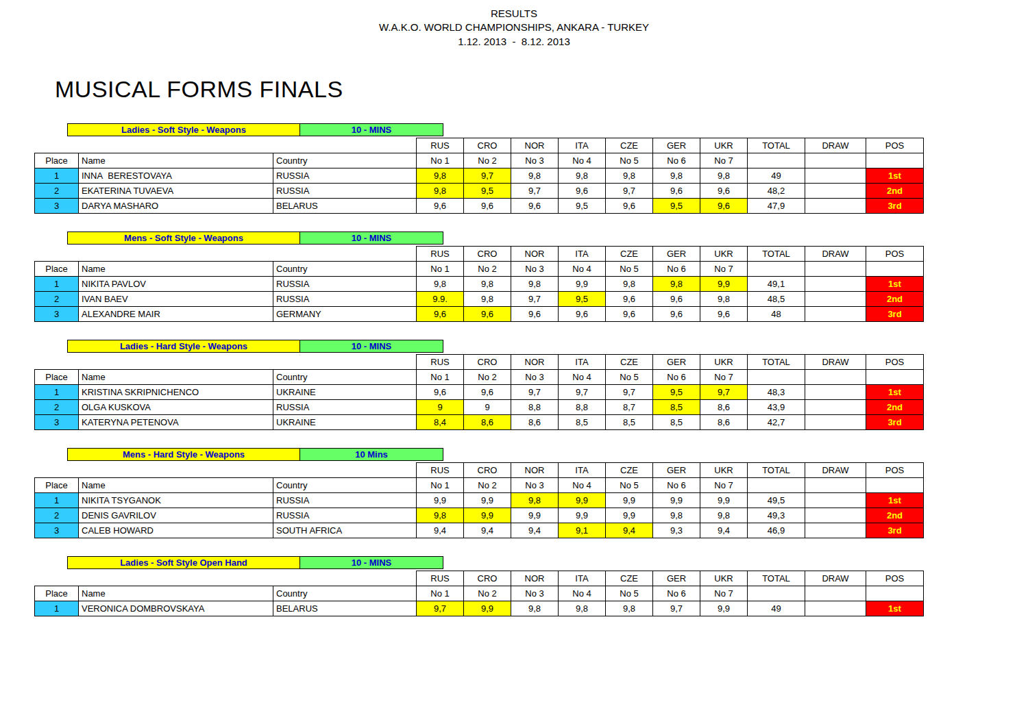RESULTS
W.A.K.O. WORLD CHAMPIONSHIPS, ANKARA - TURKEY
1.12. 2013 - 8.12. 2013
MUSICAL FORMS FINALS
| | Ladies - Soft Style - Weapons | 10 - MINS |
| | | | RUS | CRO | NOR | ITA | CZE | GER | UKR | TOTAL | DRAW | POS |
| Place | Name | Country | No 1 | No 2 | No 3 | No 4 | No 5 | No 6 | No 7 | | | |
| 1 | INNA BERESTOVAYA | RUSSIA | 9,8 | 9,7 | 9,8 | 9,8 | 9,8 | 9,8 | 9,8 | 49 | | 1st |
| 2 | EKATERINA TUVAEVA | RUSSIA | 9,8 | 9,5 | 9,7 | 9,6 | 9,7 | 9,6 | 9,6 | 48,2 | | 2nd |
| 3 | DARYA MASHARO | BELARUS | 9,6 | 9,6 | 9,6 | 9,5 | 9,6 | 9,5 | 9,6 | 47,9 | | 3rd |
| | Mens - Soft Style - Weapons | 10 - MINS |
| | | | RUS | CRO | NOR | ITA | CZE | GER | UKR | TOTAL | DRAW | POS |
| Place | Name | Country | No 1 | No 2 | No 3 | No 4 | No 5 | No 6 | No 7 | | | |
| 1 | NIKITA PAVLOV | RUSSIA | 9,8 | 9,8 | 9,8 | 9,9 | 9,8 | 9,8 | 9,9 | 49,1 | | 1st |
| 2 | IVAN BAEV | RUSSIA | 9.9. | 9,8 | 9,7 | 9,5 | 9,6 | 9,6 | 9,8 | 48,5 | | 2nd |
| 3 | ALEXANDRE MAIR | GERMANY | 9,6 | 9,6 | 9,6 | 9,6 | 9,6 | 9,6 | 9,6 | 48 | | 3rd |
| | Ladies - Hard Style - Weapons | 10 - MINS |
| | | | RUS | CRO | NOR | ITA | CZE | GER | UKR | TOTAL | DRAW | POS |
| Place | Name | Country | No 1 | No 2 | No 3 | No 4 | No 5 | No 6 | No 7 | | | |
| 1 | KRISTINA SKRIPNICHENCO | UKRAINE | 9,6 | 9,6 | 9,7 | 9,7 | 9,7 | 9,5 | 9,7 | 48,3 | | 1st |
| 2 | OLGA KUSKOVA | RUSSIA | 9 | 9 | 8,8 | 8,8 | 8,7 | 8,5 | 8,6 | 43,9 | | 2nd |
| 3 | KATERYNA PETENOVA | UKRAINE | 8,4 | 8,6 | 8,6 | 8,5 | 8,5 | 8,5 | 8,6 | 42,7 | | 3rd |
| | Mens - Hard Style - Weapons | 10 Mins |
| | | | RUS | CRO | NOR | ITA | CZE | GER | UKR | TOTAL | DRAW | POS |
| Place | Name | Country | No 1 | No 2 | No 3 | No 4 | No 5 | No 6 | No 7 | | | |
| 1 | NIKITA TSYGANOK | RUSSIA | 9,9 | 9,9 | 9,8 | 9,9 | 9,9 | 9,9 | 9,9 | 49,5 | | 1st |
| 2 | DENIS GAVRILOV | RUSSIA | 9,8 | 9,9 | 9,9 | 9,9 | 9,9 | 9,8 | 9,8 | 49,3 | | 2nd |
| 3 | CALEB HOWARD | SOUTH AFRICA | 9,4 | 9,4 | 9,4 | 9,1 | 9,4 | 9,3 | 9,4 | 46,9 | | 3rd |
| | Ladies - Soft Style Open Hand | 10 - MINS |
| | | | RUS | CRO | NOR | ITA | CZE | GER | UKR | TOTAL | DRAW | POS |
| Place | Name | Country | No 1 | No 2 | No 3 | No 4 | No 5 | No 6 | No 7 | | | |
| 1 | VERONICA DOMBROVSKAYA | BELARUS | 9,7 | 9,9 | 9,8 | 9,8 | 9,8 | 9,7 | 9,9 | 49 | | 1st |